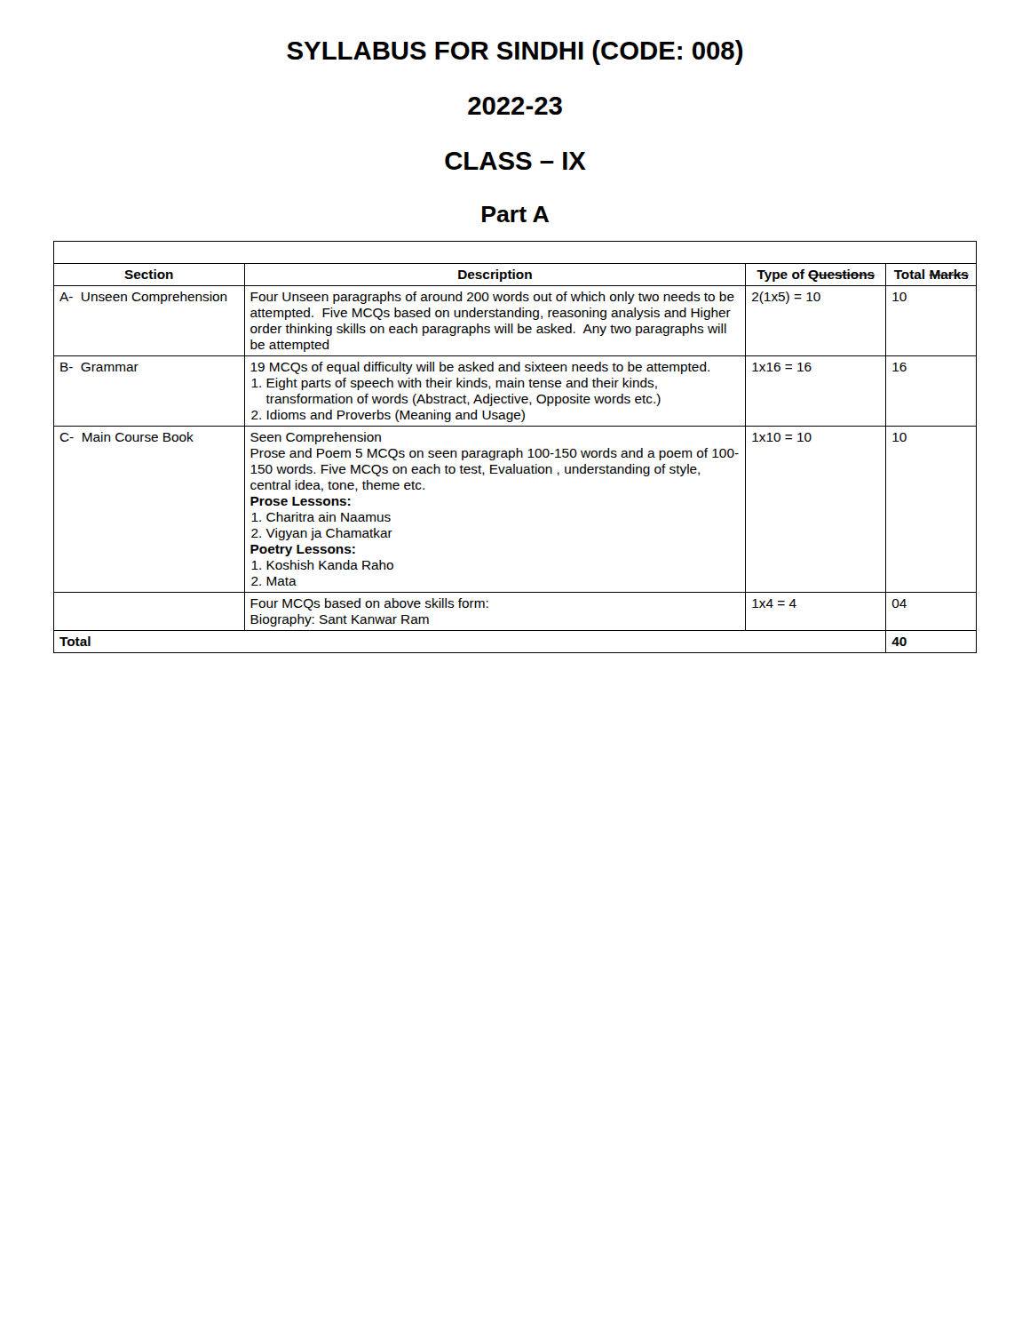SYLLABUS FOR SINDHI (CODE: 008)
2022-23
CLASS – IX
Part A
| Section | Description | Type of Questions | Total Marks |
| --- | --- | --- | --- |
| A- Unseen Comprehension | Four Unseen paragraphs of around 200 words out of which only two needs to be attempted. Five MCQs based on understanding, reasoning analysis and Higher order thinking skills on each paragraphs will be asked. Any two paragraphs will be attempted | 2(1x5) = 10 | 10 |
| B- Grammar | 19 MCQs of equal difficulty will be asked and sixteen needs to be attempted. Eight parts of speech with their kinds, main tense and their kinds, transformation of words (Abstract, Adjective, Opposite words etc.) Idioms and Proverbs (Meaning and Usage) | 1x16 = 16 | 16 |
| C- Main Course Book | Seen Comprehension Prose and Poem 5 MCQs on seen paragraph 100-150 words and a poem of 100-150 words. Five MCQs on each to test, Evaluation , understanding of style, central idea, tone, theme etc. Prose Lessons: Charitra ain Naamus Vigyan ja Chamatkar Poetry Lessons: Koshish Kanda Raho Mata | 1x10 = 10 | 10 |
| | Four MCQs based on above skills form: Biography: Sant Kanwar Ram | 1x4 = 4 | 04 |
| Total | 40 |